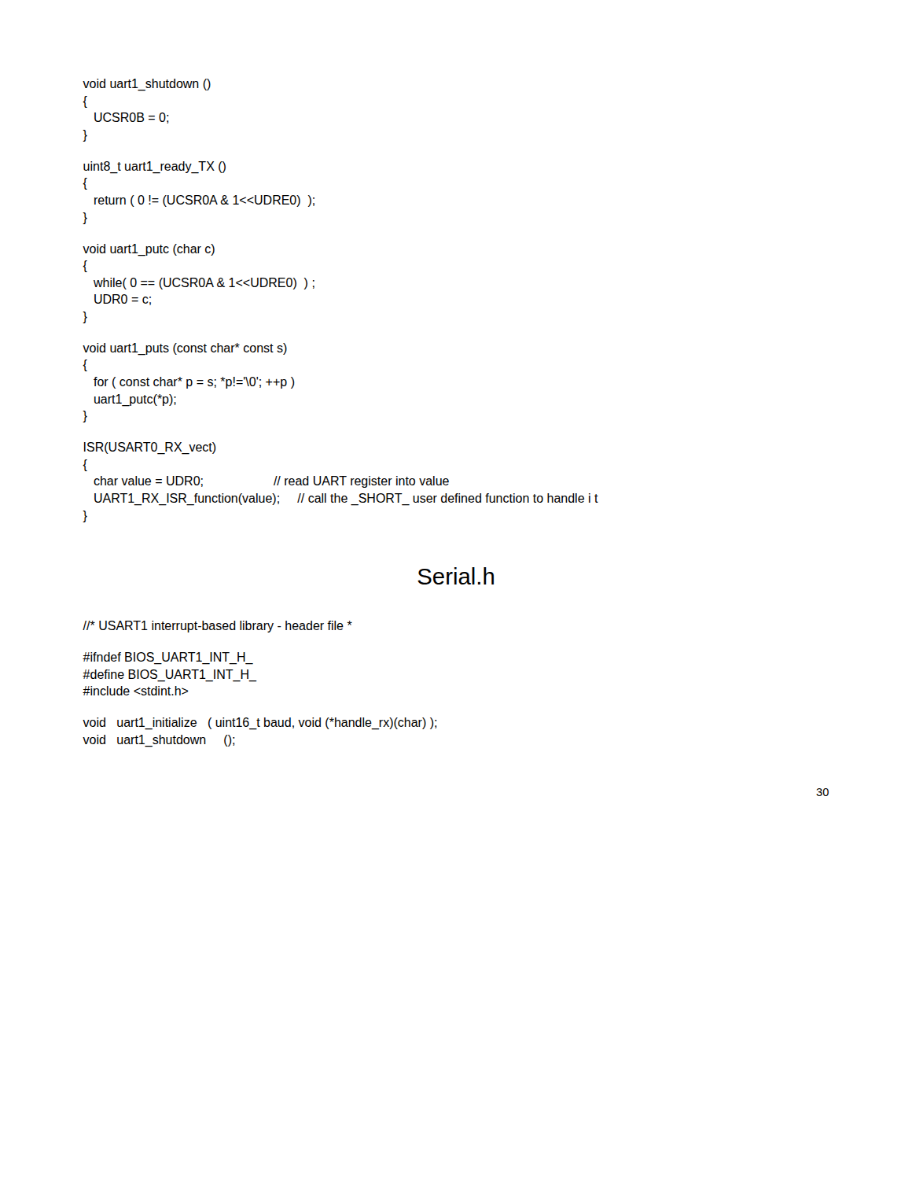void uart1_shutdown ()
{
   UCSR0B = 0;
}
uint8_t uart1_ready_TX ()
{
   return ( 0 != (UCSR0A & 1<<UDRE0)  );
}
void uart1_putc (char c)
{
   while( 0 == (UCSR0A & 1<<UDRE0)  ) ;
   UDR0 = c;
}
void uart1_puts (const char* const s)
{
   for ( const char* p = s; *p!='\0'; ++p )
   uart1_putc(*p);
}
ISR(USART0_RX_vect)
{
   char value = UDR0;                    // read UART register into value
   UART1_RX_ISR_function(value);     // call the _SHORT_ user defined function to handle i t
}
Serial.h
//* USART1 interrupt-based library - header file *
#ifndef BIOS_UART1_INT_H_
#define BIOS_UART1_INT_H_
#include <stdint.h>
void   uart1_initialize   ( uint16_t baud, void (*handle_rx)(char) );
void   uart1_shutdown     ();
30